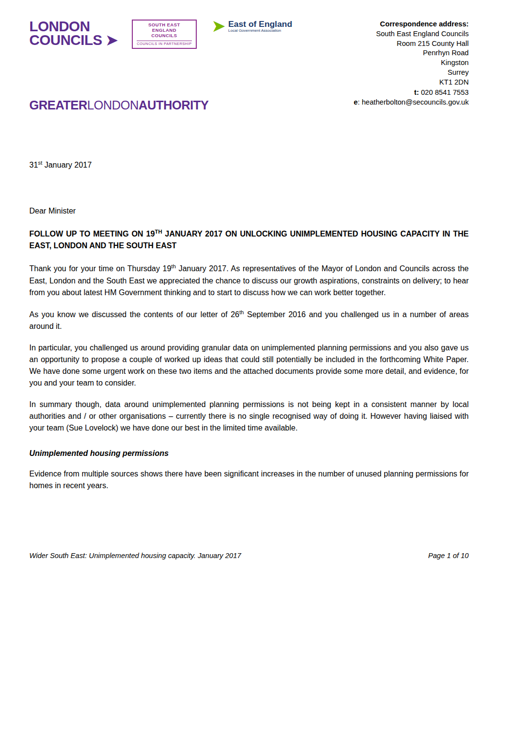LONDON
COUNCILS ➤
SOUTH EAST
ENGLAND
COUNCILS
COUNCILS IN PARTNERSHIP
➤ East of England Local Government Association
Correspondence address:
South East England Councils
Room 215 County Hall
Penrhyn Road
Kingston
Surrey
KT1 2DN
GREATER LONDON AUTHORITY
t: 020 8541 7553
e: heatherbolton@secouncils.gov.uk
31st January 2017
Dear Minister
FOLLOW UP TO MEETING ON 19th JANUARY 2017 ON UNLOCKING UNIMPLEMENTED HOUSING CAPACITY IN THE EAST, LONDON AND THE SOUTH EAST
Thank you for your time on Thursday 19th January 2017. As representatives of the Mayor of London and Councils across the East, London and the South East we appreciated the chance to discuss our growth aspirations, constraints on delivery; to hear from you about latest HM Government thinking and to start to discuss how we can work better together.
As you know we discussed the contents of our letter of 26th September 2016 and you challenged us in a number of areas around it.
In particular, you challenged us around providing granular data on unimplemented planning permissions and you also gave us an opportunity to propose a couple of worked up ideas that could still potentially be included in the forthcoming White Paper. We have done some urgent work on these two items and the attached documents provide some more detail, and evidence, for you and your team to consider.
In summary though, data around unimplemented planning permissions is not being kept in a consistent manner by local authorities and / or other organisations – currently there is no single recognised way of doing it. However having liaised with your team (Sue Lovelock) we have done our best in the limited time available.
Unimplemented housing permissions
Evidence from multiple sources shows there have been significant increases in the number of unused planning permissions for homes in recent years.
Wider South East: Unimplemented housing capacity. January 2017 Page 1 of 10